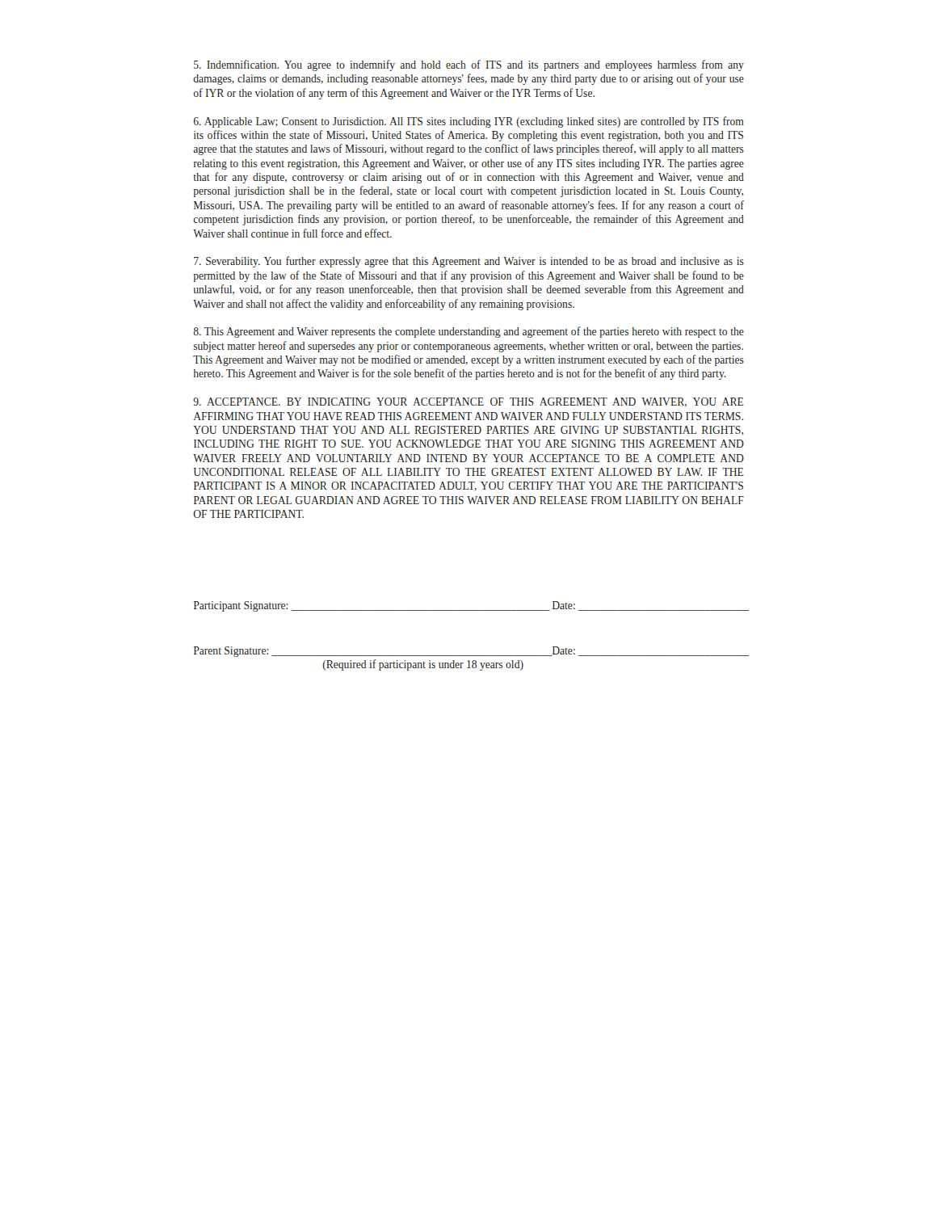5. Indemnification. You agree to indemnify and hold each of ITS and its partners and employees harmless from any damages, claims or demands, including reasonable attorneys' fees, made by any third party due to or arising out of your use of IYR or the violation of any term of this Agreement and Waiver or the IYR Terms of Use.
6. Applicable Law; Consent to Jurisdiction. All ITS sites including IYR (excluding linked sites) are controlled by ITS from its offices within the state of Missouri, United States of America. By completing this event registration, both you and ITS agree that the statutes and laws of Missouri, without regard to the conflict of laws principles thereof, will apply to all matters relating to this event registration, this Agreement and Waiver, or other use of any ITS sites including IYR. The parties agree that for any dispute, controversy or claim arising out of or in connection with this Agreement and Waiver, venue and personal jurisdiction shall be in the federal, state or local court with competent jurisdiction located in St. Louis County, Missouri, USA. The prevailing party will be entitled to an award of reasonable attorney's fees. If for any reason a court of competent jurisdiction finds any provision, or portion thereof, to be unenforceable, the remainder of this Agreement and Waiver shall continue in full force and effect.
7. Severability. You further expressly agree that this Agreement and Waiver is intended to be as broad and inclusive as is permitted by the law of the State of Missouri and that if any provision of this Agreement and Waiver shall be found to be unlawful, void, or for any reason unenforceable, then that provision shall be deemed severable from this Agreement and Waiver and shall not affect the validity and enforceability of any remaining provisions.
8. This Agreement and Waiver represents the complete understanding and agreement of the parties hereto with respect to the subject matter hereof and supersedes any prior or contemporaneous agreements, whether written or oral, between the parties. This Agreement and Waiver may not be modified or amended, except by a written instrument executed by each of the parties hereto. This Agreement and Waiver is for the sole benefit of the parties hereto and is not for the benefit of any third party.
9. Acceptance. By indicating your acceptance of this Agreement and Waiver, you are affirming that you have read this Agreement and Waiver and fully understand its terms. You understand that you and all registered parties are giving up substantial rights, including the right to sue. You acknowledge that you are signing this Agreement and Waiver freely and voluntarily and intend by your acceptance to be a complete and unconditional release of all liability to the greatest extent allowed by law. If the participant is a minor or incapacitated adult, you certify that you are the participant's parent or legal guardian and agree to this waiver and release from liability on behalf of the participant.
| Participant Signature: _______________________________________________ | Date: _______________________________ |
| Parent Signature: ___________________________________________________ | Date: _______________________________ |
(Required if participant is under 18 years old)